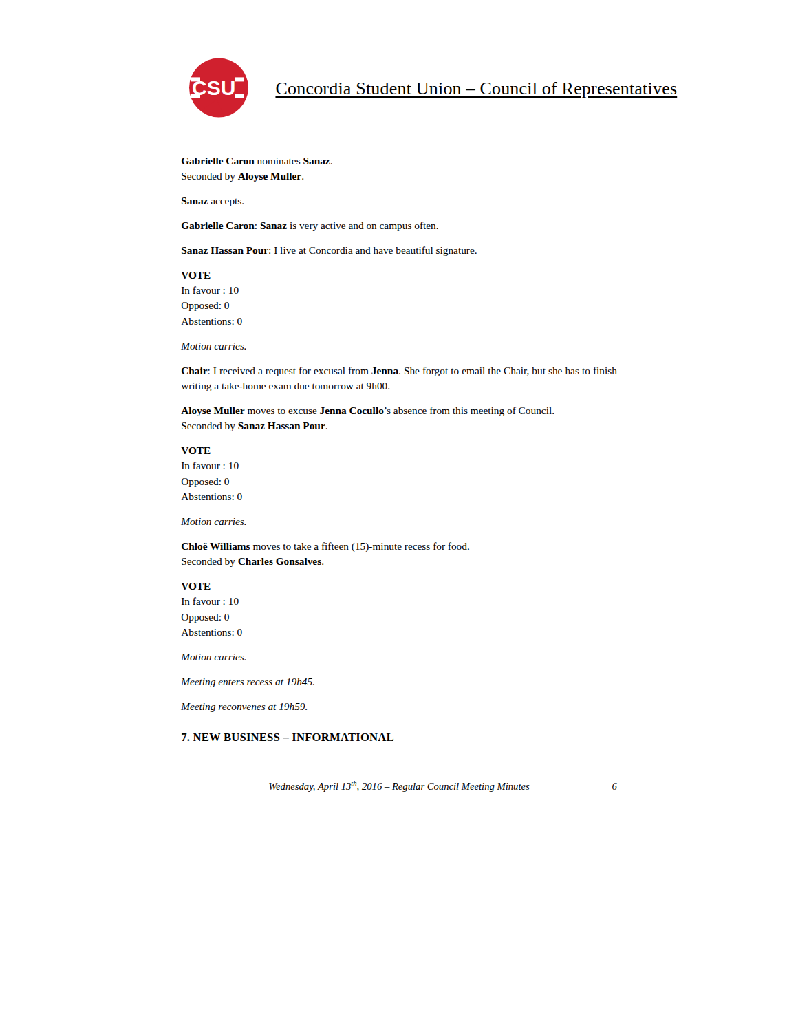CSU
Concordia Student Union – Council of Representatives
Gabrielle Caron nominates Sanaz.
Seconded by Aloyse Muller.
Sanaz accepts.
Gabrielle Caron: Sanaz is very active and on campus often.
Sanaz Hassan Pour: I live at Concordia and have beautiful signature.
VOTE
In favour : 10
Opposed: 0
Abstentions: 0
Motion carries.
Chair: I received a request for excusal from Jenna. She forgot to email the Chair, but she has to finish writing a take-home exam due tomorrow at 9h00.
Aloyse Muller moves to excuse Jenna Cocullo’s absence from this meeting of Council.
Seconded by Sanaz Hassan Pour.
VOTE
In favour : 10
Opposed: 0
Abstentions: 0
Motion carries.
Chloë Williams moves to take a fifteen (15)-minute recess for food.
Seconded by Charles Gonsalves.
VOTE
In favour : 10
Opposed: 0
Abstentions: 0
Motion carries.
Meeting enters recess at 19h45.
Meeting reconvenes at 19h59.
7. NEW BUSINESS – INFORMATIONAL
Wednesday, April 13th, 2016 – Regular Council Meeting Minutes 6